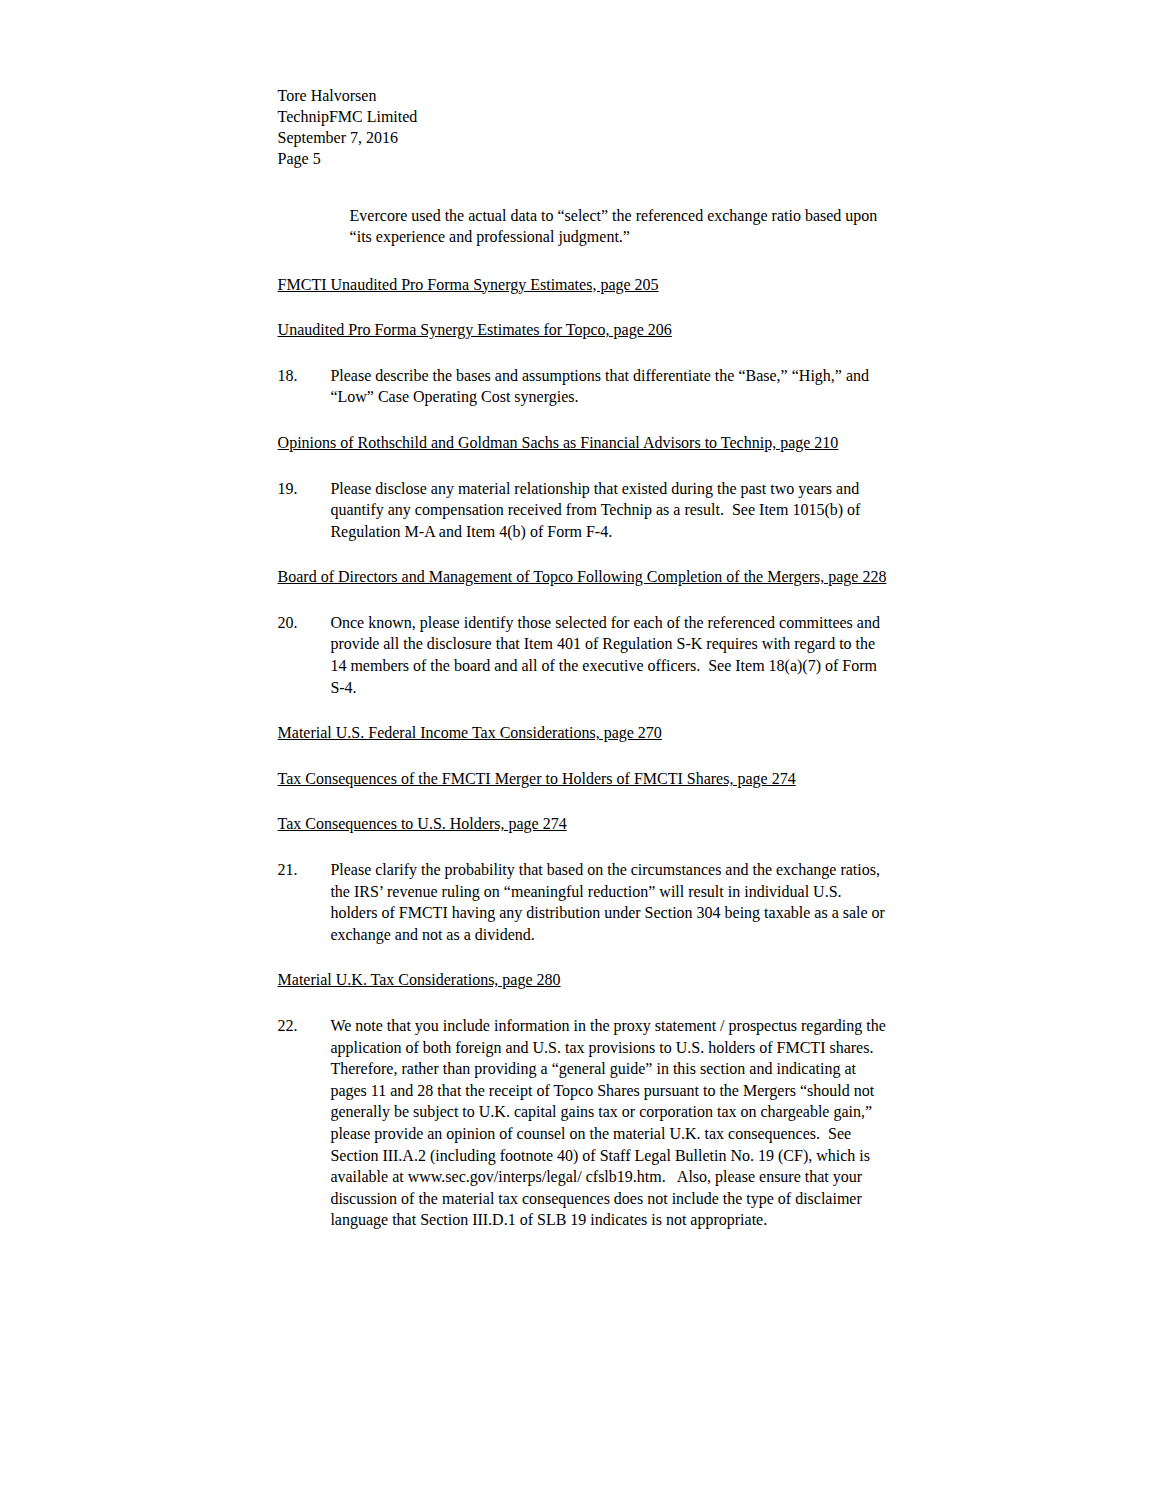Tore Halvorsen
TechnipFMC Limited
September 7, 2016
Page 5
Evercore used the actual data to “select” the referenced exchange ratio based upon “its experience and professional judgment.”
FMCTI Unaudited Pro Forma Synergy Estimates, page 205
Unaudited Pro Forma Synergy Estimates for Topco, page 206
18.
Please describe the bases and assumptions that differentiate the “Base,” “High,” and “Low” Case Operating Cost synergies.
Opinions of Rothschild and Goldman Sachs as Financial Advisors to Technip, page 210
19.
Please disclose any material relationship that existed during the past two years and quantify any compensation received from Technip as a result. See Item 1015(b) of Regulation M-A and Item 4(b) of Form F-4.
Board of Directors and Management of Topco Following Completion of the Mergers, page 228
20.
Once known, please identify those selected for each of the referenced committees and provide all the disclosure that Item 401 of Regulation S-K requires with regard to the 14 members of the board and all of the executive officers. See Item 18(a)(7) of Form S-4.
Material U.S. Federal Income Tax Considerations, page 270
Tax Consequences of the FMCTI Merger to Holders of FMCTI Shares, page 274
Tax Consequences to U.S. Holders, page 274
21.
Please clarify the probability that based on the circumstances and the exchange ratios, the IRS’ revenue ruling on “meaningful reduction” will result in individual U.S. holders of FMCTI having any distribution under Section 304 being taxable as a sale or exchange and not as a dividend.
Material U.K. Tax Considerations, page 280
22.
We note that you include information in the proxy statement / prospectus regarding the application of both foreign and U.S. tax provisions to U.S. holders of FMCTI shares. Therefore, rather than providing a “general guide” in this section and indicating at pages 11 and 28 that the receipt of Topco Shares pursuant to the Mergers “should not generally be subject to U.K. capital gains tax or corporation tax on chargeable gain,” please provide an opinion of counsel on the material U.K. tax consequences. See Section III.A.2 (including footnote 40) of Staff Legal Bulletin No. 19 (CF), which is available at www.sec.gov/interps/legal/ cfslb19.htm. Also, please ensure that your discussion of the material tax consequences does not include the type of disclaimer language that Section III.D.1 of SLB 19 indicates is not appropriate.